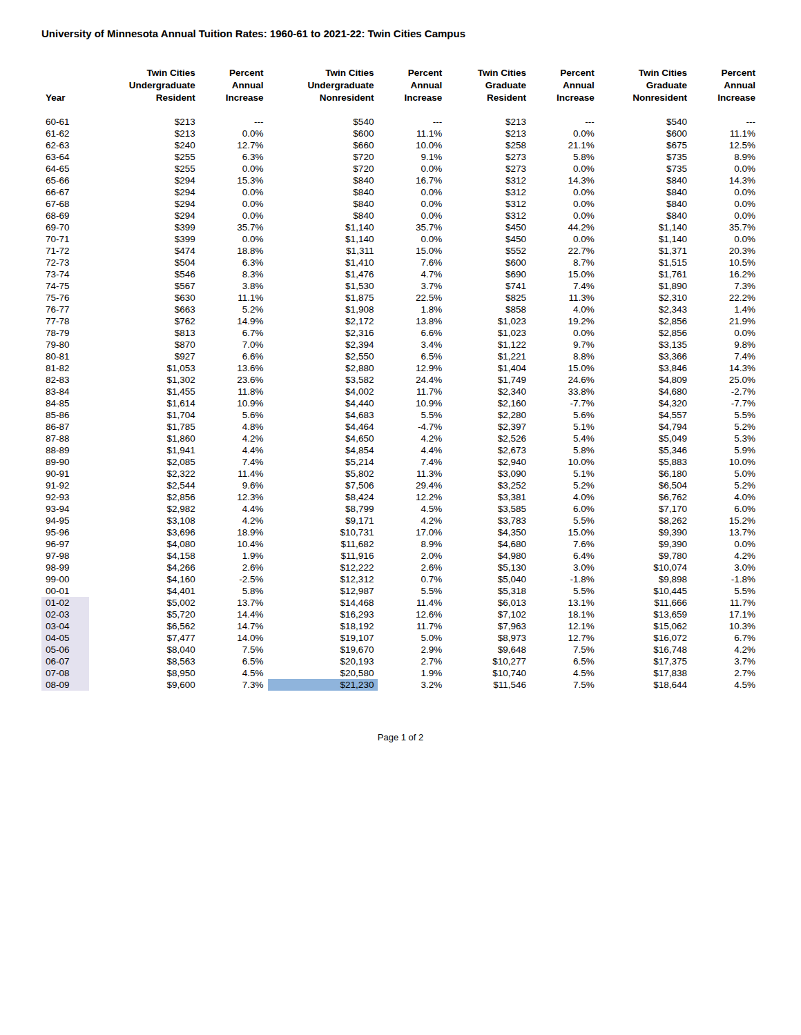University of Minnesota Annual Tuition Rates: 1960-61 to 2021-22: Twin Cities Campus
| Year | Twin Cities Undergraduate Resident | Percent Annual Increase | Twin Cities Undergraduate Nonresident | Percent Annual Increase | Twin Cities Graduate Resident | Percent Annual Increase | Twin Cities Graduate Nonresident | Percent Annual Increase |
| --- | --- | --- | --- | --- | --- | --- | --- | --- |
| 60-61 | $213 | --- | $540 | --- | $213 | --- | $540 | --- |
| 61-62 | $213 | 0.0% | $600 | 11.1% | $213 | 0.0% | $600 | 11.1% |
| 62-63 | $240 | 12.7% | $660 | 10.0% | $258 | 21.1% | $675 | 12.5% |
| 63-64 | $255 | 6.3% | $720 | 9.1% | $273 | 5.8% | $735 | 8.9% |
| 64-65 | $255 | 0.0% | $720 | 0.0% | $273 | 0.0% | $735 | 0.0% |
| 65-66 | $294 | 15.3% | $840 | 16.7% | $312 | 14.3% | $840 | 14.3% |
| 66-67 | $294 | 0.0% | $840 | 0.0% | $312 | 0.0% | $840 | 0.0% |
| 67-68 | $294 | 0.0% | $840 | 0.0% | $312 | 0.0% | $840 | 0.0% |
| 68-69 | $294 | 0.0% | $840 | 0.0% | $312 | 0.0% | $840 | 0.0% |
| 69-70 | $399 | 35.7% | $1,140 | 35.7% | $450 | 44.2% | $1,140 | 35.7% |
| 70-71 | $399 | 0.0% | $1,140 | 0.0% | $450 | 0.0% | $1,140 | 0.0% |
| 71-72 | $474 | 18.8% | $1,311 | 15.0% | $552 | 22.7% | $1,371 | 20.3% |
| 72-73 | $504 | 6.3% | $1,410 | 7.6% | $600 | 8.7% | $1,515 | 10.5% |
| 73-74 | $546 | 8.3% | $1,476 | 4.7% | $690 | 15.0% | $1,761 | 16.2% |
| 74-75 | $567 | 3.8% | $1,530 | 3.7% | $741 | 7.4% | $1,890 | 7.3% |
| 75-76 | $630 | 11.1% | $1,875 | 22.5% | $825 | 11.3% | $2,310 | 22.2% |
| 76-77 | $663 | 5.2% | $1,908 | 1.8% | $858 | 4.0% | $2,343 | 1.4% |
| 77-78 | $762 | 14.9% | $2,172 | 13.8% | $1,023 | 19.2% | $2,856 | 21.9% |
| 78-79 | $813 | 6.7% | $2,316 | 6.6% | $1,023 | 0.0% | $2,856 | 0.0% |
| 79-80 | $870 | 7.0% | $2,394 | 3.4% | $1,122 | 9.7% | $3,135 | 9.8% |
| 80-81 | $927 | 6.6% | $2,550 | 6.5% | $1,221 | 8.8% | $3,366 | 7.4% |
| 81-82 | $1,053 | 13.6% | $2,880 | 12.9% | $1,404 | 15.0% | $3,846 | 14.3% |
| 82-83 | $1,302 | 23.6% | $3,582 | 24.4% | $1,749 | 24.6% | $4,809 | 25.0% |
| 83-84 | $1,455 | 11.8% | $4,002 | 11.7% | $2,340 | 33.8% | $4,680 | -2.7% |
| 84-85 | $1,614 | 10.9% | $4,440 | 10.9% | $2,160 | -7.7% | $4,320 | -7.7% |
| 85-86 | $1,704 | 5.6% | $4,683 | 5.5% | $2,280 | 5.6% | $4,557 | 5.5% |
| 86-87 | $1,785 | 4.8% | $4,464 | -4.7% | $2,397 | 5.1% | $4,794 | 5.2% |
| 87-88 | $1,860 | 4.2% | $4,650 | 4.2% | $2,526 | 5.4% | $5,049 | 5.3% |
| 88-89 | $1,941 | 4.4% | $4,854 | 4.4% | $2,673 | 5.8% | $5,346 | 5.9% |
| 89-90 | $2,085 | 7.4% | $5,214 | 7.4% | $2,940 | 10.0% | $5,883 | 10.0% |
| 90-91 | $2,322 | 11.4% | $5,802 | 11.3% | $3,090 | 5.1% | $6,180 | 5.0% |
| 91-92 | $2,544 | 9.6% | $7,506 | 29.4% | $3,252 | 5.2% | $6,504 | 5.2% |
| 92-93 | $2,856 | 12.3% | $8,424 | 12.2% | $3,381 | 4.0% | $6,762 | 4.0% |
| 93-94 | $2,982 | 4.4% | $8,799 | 4.5% | $3,585 | 6.0% | $7,170 | 6.0% |
| 94-95 | $3,108 | 4.2% | $9,171 | 4.2% | $3,783 | 5.5% | $8,262 | 15.2% |
| 95-96 | $3,696 | 18.9% | $10,731 | 17.0% | $4,350 | 15.0% | $9,390 | 13.7% |
| 96-97 | $4,080 | 10.4% | $11,682 | 8.9% | $4,680 | 7.6% | $9,390 | 0.0% |
| 97-98 | $4,158 | 1.9% | $11,916 | 2.0% | $4,980 | 6.4% | $9,780 | 4.2% |
| 98-99 | $4,266 | 2.6% | $12,222 | 2.6% | $5,130 | 3.0% | $10,074 | 3.0% |
| 99-00 | $4,160 | -2.5% | $12,312 | 0.7% | $5,040 | -1.8% | $9,898 | -1.8% |
| 00-01 | $4,401 | 5.8% | $12,987 | 5.5% | $5,318 | 5.5% | $10,445 | 5.5% |
| 01-02 | $5,002 | 13.7% | $14,468 | 11.4% | $6,013 | 13.1% | $11,666 | 11.7% |
| 02-03 | $5,720 | 14.4% | $16,293 | 12.6% | $7,102 | 18.1% | $13,659 | 17.1% |
| 03-04 | $6,562 | 14.7% | $18,192 | 11.7% | $7,963 | 12.1% | $15,062 | 10.3% |
| 04-05 | $7,477 | 14.0% | $19,107 | 5.0% | $8,973 | 12.7% | $16,072 | 6.7% |
| 05-06 | $8,040 | 7.5% | $19,670 | 2.9% | $9,648 | 7.5% | $16,748 | 4.2% |
| 06-07 | $8,563 | 6.5% | $20,193 | 2.7% | $10,277 | 6.5% | $17,375 | 3.7% |
| 07-08 | $8,950 | 4.5% | $20,580 | 1.9% | $10,740 | 4.5% | $17,838 | 2.7% |
| 08-09 | $9,600 | 7.3% | $21,230 | 3.2% | $11,546 | 7.5% | $18,644 | 4.5% |
Page 1 of 2